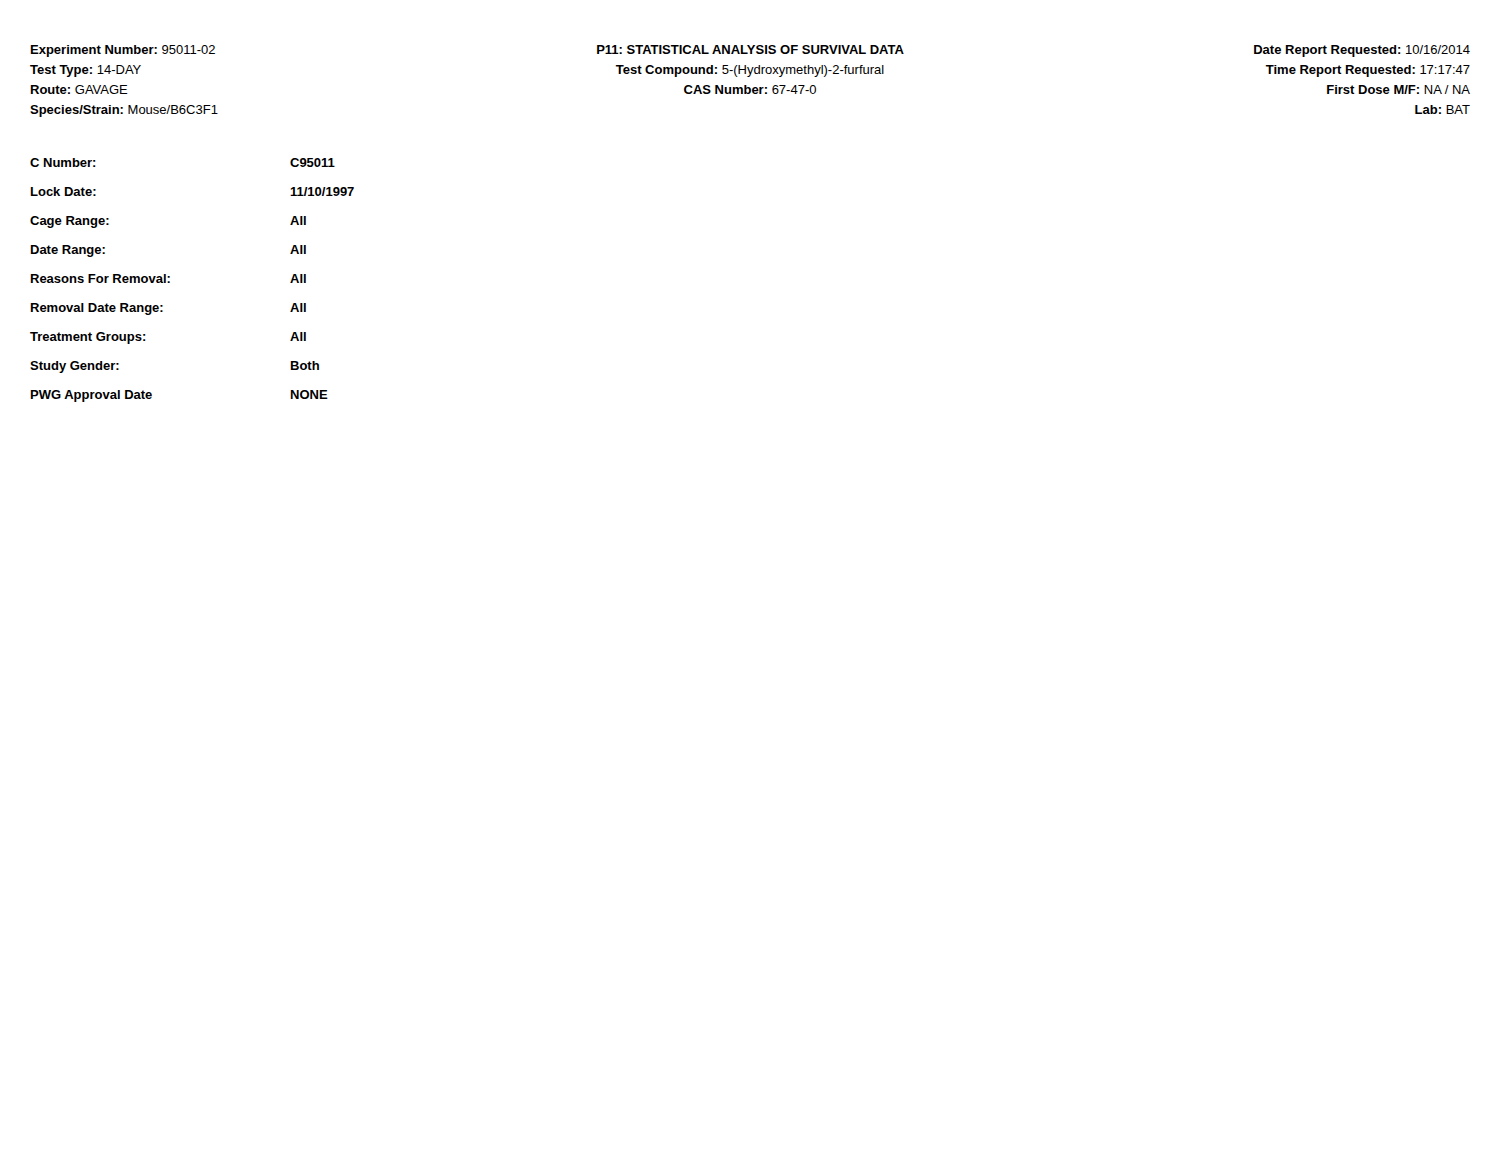| Experiment Number: 95011-02 Test Type: 14-DAY Route: GAVAGE Species/Strain: Mouse/B6C3F1 | P11: STATISTICAL ANALYSIS OF SURVIVAL DATA Test Compound: 5-(Hydroxymethyl)-2-furfural CAS Number: 67-47-0 | Date Report Requested: 10/16/2014 Time Report Requested: 17:17:47 First Dose M/F: NA / NA Lab: BAT |
| C Number: | C95011 |
| Lock Date: | 11/10/1997 |
| Cage Range: | All |
| Date Range: | All |
| Reasons For Removal: | All |
| Removal Date Range: | All |
| Treatment Groups: | All |
| Study Gender: | Both |
| PWG Approval Date | NONE |